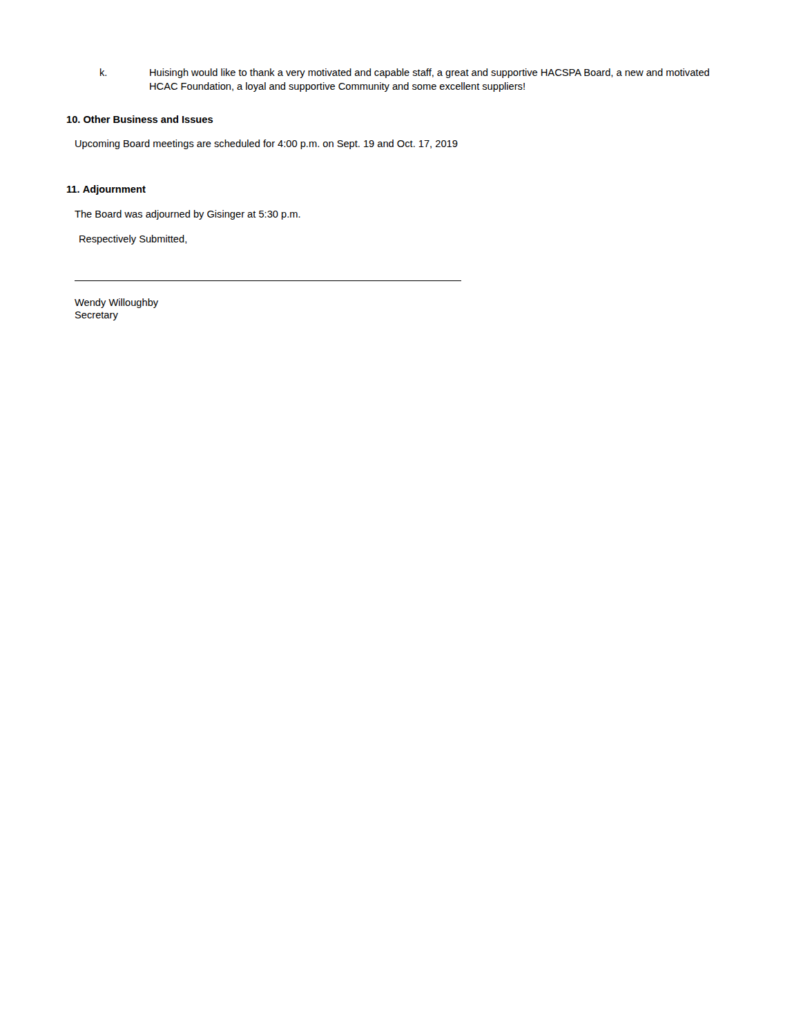k.
Huisingh would like to thank a very motivated and capable staff, a great and supportive HACSPA Board, a new and motivated HCAC Foundation, a loyal and supportive Community and some excellent suppliers!
10. Other Business and Issues
Upcoming Board meetings are scheduled for 4:00 p.m. on Sept. 19 and Oct. 17, 2019
11. Adjournment
The Board was adjourned by Gisinger at 5:30 p.m.
Respectively Submitted,
Wendy Willoughby
Secretary